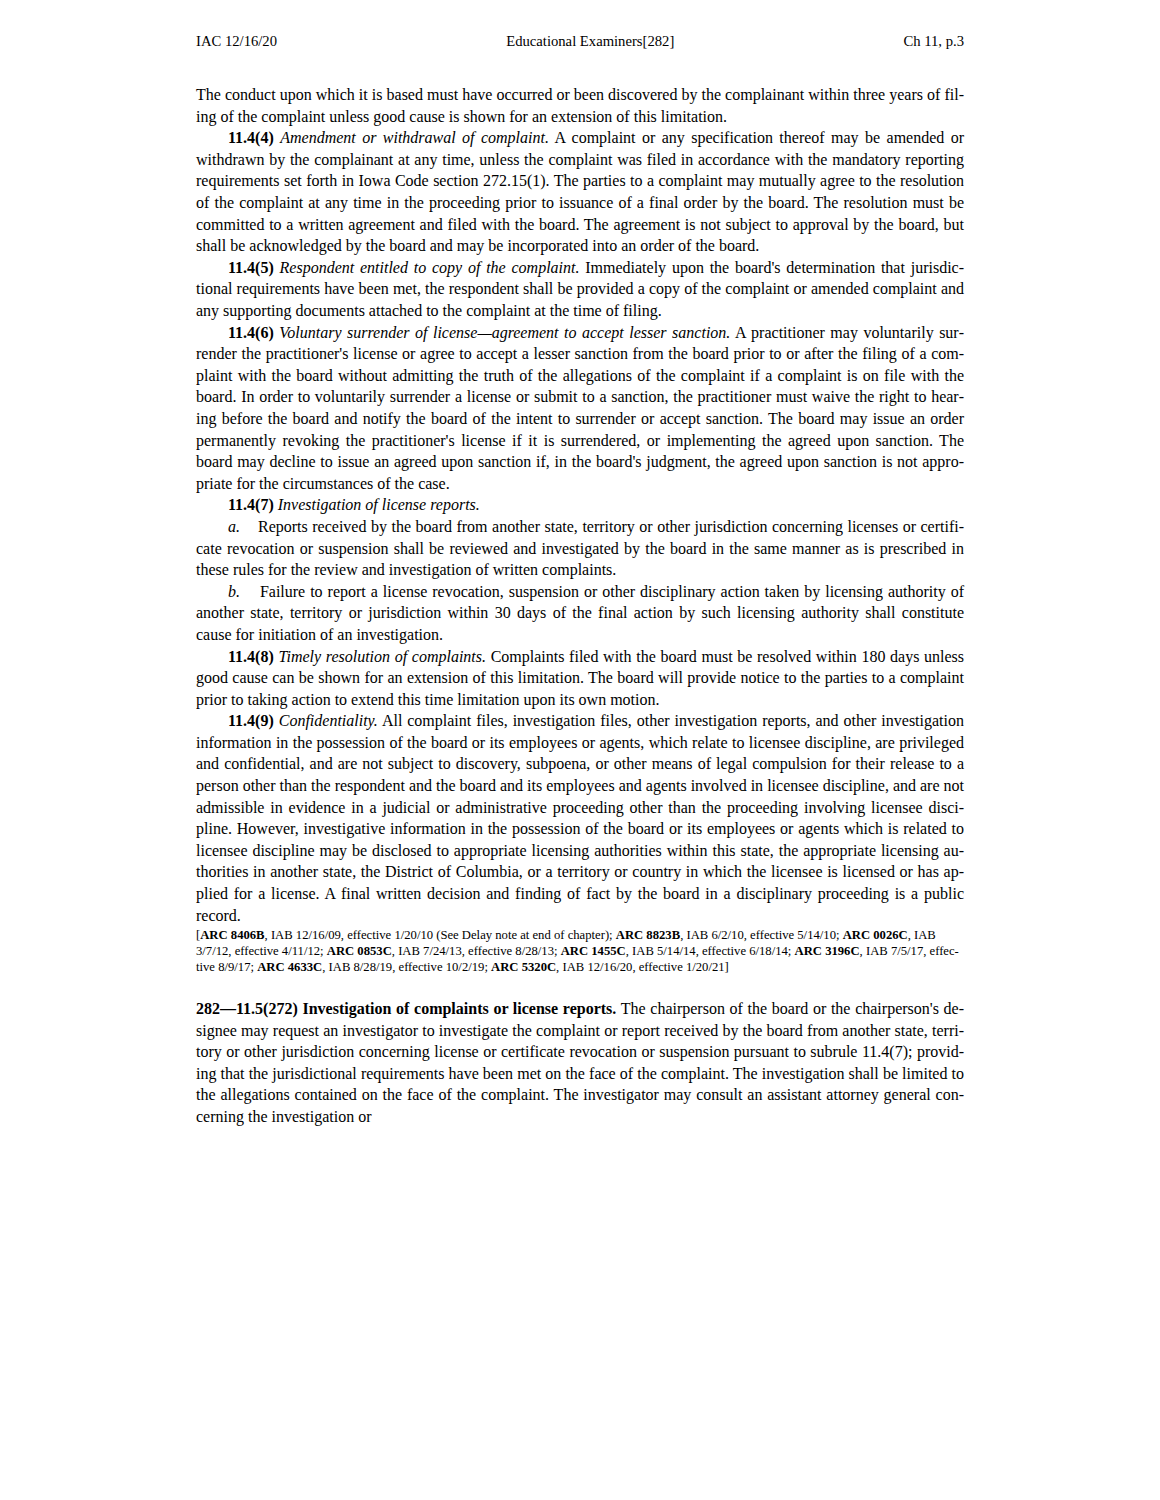IAC 12/16/20
Educational Examiners[282]
Ch 11, p.3
The conduct upon which it is based must have occurred or been discovered by the complainant within three years of filing of the complaint unless good cause is shown for an extension of this limitation.
11.4(4) Amendment or withdrawal of complaint. A complaint or any specification thereof may be amended or withdrawn by the complainant at any time, unless the complaint was filed in accordance with the mandatory reporting requirements set forth in Iowa Code section 272.15(1). The parties to a complaint may mutually agree to the resolution of the complaint at any time in the proceeding prior to issuance of a final order by the board. The resolution must be committed to a written agreement and filed with the board. The agreement is not subject to approval by the board, but shall be acknowledged by the board and may be incorporated into an order of the board.
11.4(5) Respondent entitled to copy of the complaint. Immediately upon the board's determination that jurisdictional requirements have been met, the respondent shall be provided a copy of the complaint or amended complaint and any supporting documents attached to the complaint at the time of filing.
11.4(6) Voluntary surrender of license—agreement to accept lesser sanction. A practitioner may voluntarily surrender the practitioner's license or agree to accept a lesser sanction from the board prior to or after the filing of a complaint with the board without admitting the truth of the allegations of the complaint if a complaint is on file with the board. In order to voluntarily surrender a license or submit to a sanction, the practitioner must waive the right to hearing before the board and notify the board of the intent to surrender or accept sanction. The board may issue an order permanently revoking the practitioner's license if it is surrendered, or implementing the agreed upon sanction. The board may decline to issue an agreed upon sanction if, in the board's judgment, the agreed upon sanction is not appropriate for the circumstances of the case.
11.4(7) Investigation of license reports.
a. Reports received by the board from another state, territory or other jurisdiction concerning licenses or certificate revocation or suspension shall be reviewed and investigated by the board in the same manner as is prescribed in these rules for the review and investigation of written complaints.
b. Failure to report a license revocation, suspension or other disciplinary action taken by licensing authority of another state, territory or jurisdiction within 30 days of the final action by such licensing authority shall constitute cause for initiation of an investigation.
11.4(8) Timely resolution of complaints. Complaints filed with the board must be resolved within 180 days unless good cause can be shown for an extension of this limitation. The board will provide notice to the parties to a complaint prior to taking action to extend this time limitation upon its own motion.
11.4(9) Confidentiality. All complaint files, investigation files, other investigation reports, and other investigation information in the possession of the board or its employees or agents, which relate to licensee discipline, are privileged and confidential, and are not subject to discovery, subpoena, or other means of legal compulsion for their release to a person other than the respondent and the board and its employees and agents involved in licensee discipline, and are not admissible in evidence in a judicial or administrative proceeding other than the proceeding involving licensee discipline. However, investigative information in the possession of the board or its employees or agents which is related to licensee discipline may be disclosed to appropriate licensing authorities within this state, the appropriate licensing authorities in another state, the District of Columbia, or a territory or country in which the licensee is licensed or has applied for a license. A final written decision and finding of fact by the board in a disciplinary proceeding is a public record.
[ARC 8406B, IAB 12/16/09, effective 1/20/10 (See Delay note at end of chapter); ARC 8823B, IAB 6/2/10, effective 5/14/10; ARC 0026C, IAB 3/7/12, effective 4/11/12; ARC 0853C, IAB 7/24/13, effective 8/28/13; ARC 1455C, IAB 5/14/14, effective 6/18/14; ARC 3196C, IAB 7/5/17, effective 8/9/17; ARC 4633C, IAB 8/28/19, effective 10/2/19; ARC 5320C, IAB 12/16/20, effective 1/20/21]
282—11.5(272) Investigation of complaints or license reports. The chairperson of the board or the chairperson's designee may request an investigator to investigate the complaint or report received by the board from another state, territory or other jurisdiction concerning license or certificate revocation or suspension pursuant to subrule 11.4(7); providing that the jurisdictional requirements have been met on the face of the complaint. The investigation shall be limited to the allegations contained on the face of the complaint. The investigator may consult an assistant attorney general concerning the investigation or